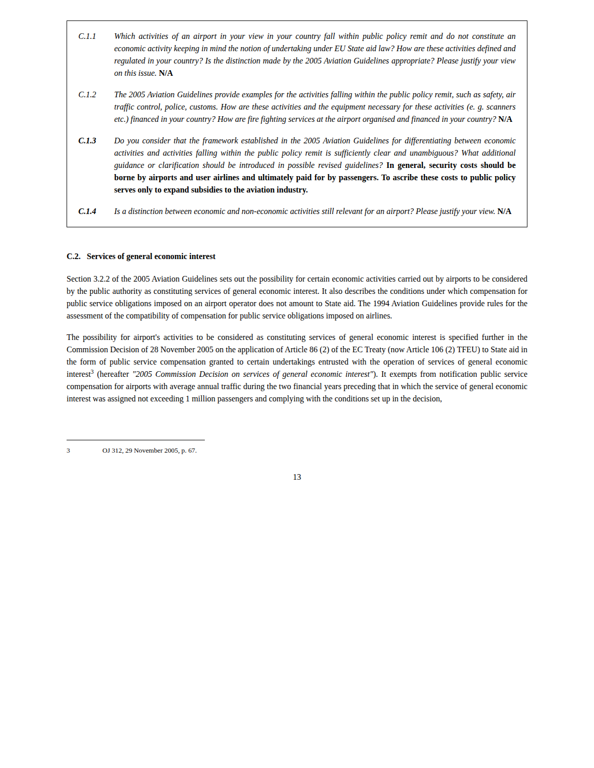C.1.1
Which activities of an airport in your view in your country fall within public policy remit and do not constitute an economic activity keeping in mind the notion of undertaking under EU State aid law? How are these activities defined and regulated in your country? Is the distinction made by the 2005 Aviation Guidelines appropriate? Please justify your view on this issue. N/A
C.1.2
The 2005 Aviation Guidelines provide examples for the activities falling within the public policy remit, such as safety, air traffic control, police, customs. How are these activities and the equipment necessary for these activities (e. g. scanners etc.) financed in your country? How are fire fighting services at the airport organised and financed in your country? N/A
C.1.3
Do you consider that the framework established in the 2005 Aviation Guidelines for differentiating between economic activities and activities falling within the public policy remit is sufficiently clear and unambiguous? What additional guidance or clarification should be introduced in possible revised guidelines? In general, security costs should be borne by airports and user airlines and ultimately paid for by passengers. To ascribe these costs to public policy serves only to expand subsidies to the aviation industry.
C.1.4
Is a distinction between economic and non-economic activities still relevant for an airport? Please justify your view. N/A
C.2. Services of general economic interest
Section 3.2.2 of the 2005 Aviation Guidelines sets out the possibility for certain economic activities carried out by airports to be considered by the public authority as constituting services of general economic interest. It also describes the conditions under which compensation for public service obligations imposed on an airport operator does not amount to State aid. The 1994 Aviation Guidelines provide rules for the assessment of the compatibility of compensation for public service obligations imposed on airlines.
The possibility for airport's activities to be considered as constituting services of general economic interest is specified further in the Commission Decision of 28 November 2005 on the application of Article 86 (2) of the EC Treaty (now Article 106 (2) TFEU) to State aid in the form of public service compensation granted to certain undertakings entrusted with the operation of services of general economic interest3 (hereafter "2005 Commission Decision on services of general economic interest"). It exempts from notification public service compensation for airports with average annual traffic during the two financial years preceding that in which the service of general economic interest was assigned not exceeding 1 million passengers and complying with the conditions set up in the decision,
3
OJ 312, 29 November 2005, p. 67.
13